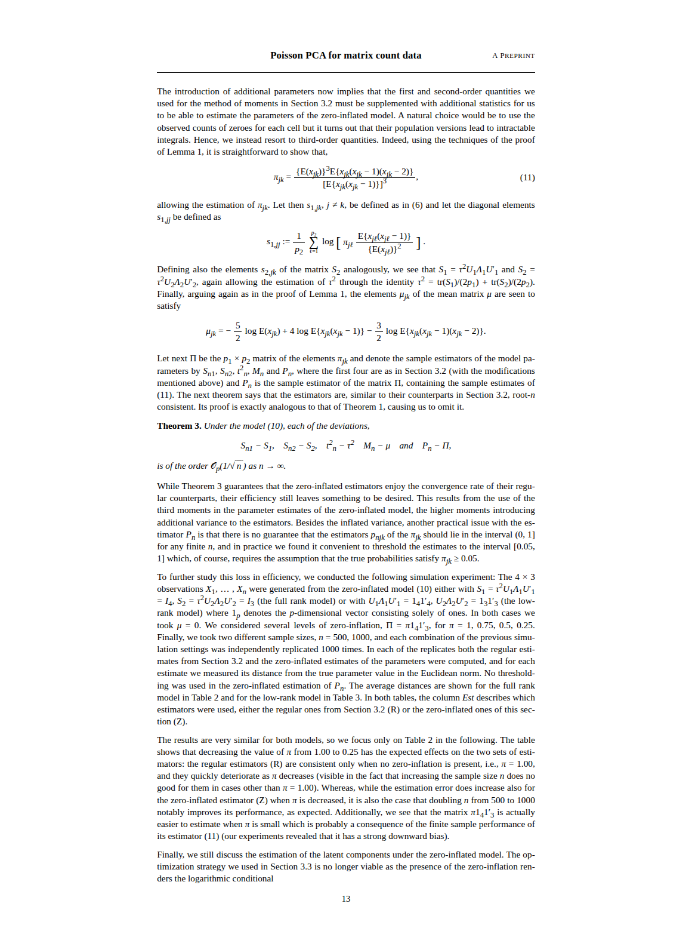Poisson PCA for matrix count data A PREPRINT
The introduction of additional parameters now implies that the first and second-order quantities we used for the method of moments in Section 3.2 must be supplemented with additional statistics for us to be able to estimate the parameters of the zero-inflated model. A natural choice would be to use the observed counts of zeroes for each cell but it turns out that their population versions lead to intractable integrals. Hence, we instead resort to third-order quantities. Indeed, using the techniques of the proof of Lemma 1, it is straightforward to show that,
πjk = {E(xjk)}3E{xjk(xjk − 1)(xjk − 2)} [E{xjk(xjk − 1)}]3 , (11)
allowing the estimation of πjk. Let then s1,jk, j ≠ k, be defined as in (6) and let the diagonal elements s1,jj be defined as
s1,jj := 1 p2 p2∑ℓ=1 log [ πjℓ E{xjℓ(xjℓ − 1)} {E(xjℓ)}2 ] .
Defining also the elements s2,jk of the matrix S2 analogously, we see that S1 = τ2U1Λ1U′1 and S2 = τ2U2Λ2U′2, again allowing the estimation of τ2 through the identity τ2 = tr(S1)/(2p1) + tr(S2)/(2p2). Finally, arguing again as in the proof of Lemma 1, the elements μjk of the mean matrix μ are seen to satisfy
μjk = − 52 log E(xjk) + 4 log E{xjk(xjk − 1)} − 32 log E{xjk(xjk − 1)(xjk − 2)}.
Let next Π be the p1 × p2 matrix of the elements πjk and denote the sample estimators of the model parameters by Sn1, Sn2, t2n, Mn and Pn, where the first four are as in Section 3.2 (with the modifications mentioned above) and Pn is the sample estimator of the matrix Π, containing the sample estimates of (11). The next theorem says that the estimators are, similar to their counterparts in Section 3.2, root-n consistent. Its proof is exactly analogous to that of Theorem 1, causing us to omit it.
Theorem 3. Under the model (10), each of the deviations,
Sn1 − S1, Sn2 − S2, t2n − τ2 Mn − μ and Pn − Π,
is of the order 𝒪p(1/√ n ) as n → ∞.
While Theorem 3 guarantees that the zero-inflated estimators enjoy the convergence rate of their regular counterparts, their efficiency still leaves something to be desired. This results from the use of the third moments in the parameter estimates of the zero-inflated model, the higher moments introducing additional variance to the estimators. Besides the inflated variance, another practical issue with the estimator Pn is that there is no guarantee that the estimators pnjk of the πjk should lie in the interval (0, 1] for any finite n, and in practice we found it convenient to threshold the estimates to the interval [0.05, 1] which, of course, requires the assumption that the true probabilities satisfy πjk ≥ 0.05.
To further study this loss in efficiency, we conducted the following simulation experiment: The 4 × 3 observations X1, … , Xn were generated from the zero-inflated model (10) either with S1 = τ2U1Λ1U′1 = I4, S2 = τ2U2Λ2U′2 = I3 (the full rank model) or with U1Λ1U′1 = 141′4, U2Λ2U′2 = 131′3 (the low-rank model) where 1p denotes the p-dimensional vector consisting solely of ones. In both cases we took μ = 0. We considered several levels of zero-inflation, Π = π141′3, for π = 1, 0.75, 0.5, 0.25. Finally, we took two different sample sizes, n = 500, 1000, and each combination of the previous simulation settings was independently replicated 1000 times. In each of the replicates both the regular estimates from Section 3.2 and the zero-inflated estimates of the parameters were computed, and for each estimate we measured its distance from the true parameter value in the Euclidean norm. No thresholding was used in the zero-inflated estimation of Pn. The average distances are shown for the full rank model in Table 2 and for the low-rank model in Table 3. In both tables, the column Est describes which estimators were used, either the regular ones from Section 3.2 (R) or the zero-inflated ones of this section (Z).
The results are very similar for both models, so we focus only on Table 2 in the following. The table shows that decreasing the value of π from 1.00 to 0.25 has the expected effects on the two sets of estimators: the regular estimators (R) are consistent only when no zero-inflation is present, i.e., π = 1.00, and they quickly deteriorate as π decreases (visible in the fact that increasing the sample size n does no good for them in cases other than π = 1.00). Whereas, while the estimation error does increase also for the zero-inflated estimator (Z) when π is decreased, it is also the case that doubling n from 500 to 1000 notably improves its performance, as expected. Additionally, we see that the matrix π141′3 is actually easier to estimate when π is small which is probably a consequence of the finite sample performance of its estimator (11) (our experiments revealed that it has a strong downward bias).
Finally, we still discuss the estimation of the latent components under the zero-inflated model. The optimization strategy we used in Section 3.3 is no longer viable as the presence of the zero-inflation renders the logarithmic conditional
13